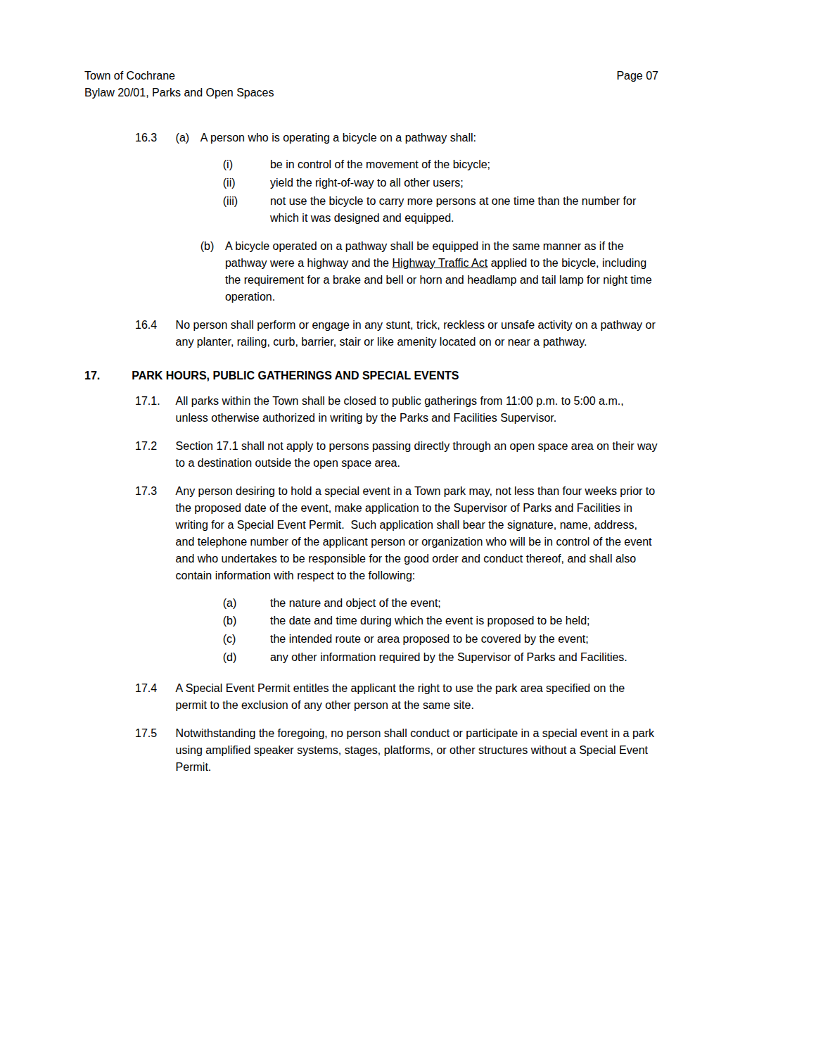Town of Cochrane
Bylaw 20/01, Parks and Open Spaces
Page 07
16.3
(a)
A person who is operating a bicycle on a pathway shall:
(i)
be in control of the movement of the bicycle;
(ii)
yield the right-of-way to all other users;
(iii)
not use the bicycle to carry more persons at one time than the number for which it was designed and equipped.
(b)
A bicycle operated on a pathway shall be equipped in the same manner as if the pathway were a highway and the Highway Traffic Act applied to the bicycle, including the requirement for a brake and bell or horn and headlamp and tail lamp for night time operation.
16.4
No person shall perform or engage in any stunt, trick, reckless or unsafe activity on a pathway or any planter, railing, curb, barrier, stair or like amenity located on or near a pathway.
17. PARK HOURS, PUBLIC GATHERINGS AND SPECIAL EVENTS
17.1.
All parks within the Town shall be closed to public gatherings from 11:00 p.m. to 5:00 a.m., unless otherwise authorized in writing by the Parks and Facilities Supervisor.
17.2
Section 17.1 shall not apply to persons passing directly through an open space area on their way to a destination outside the open space area.
17.3
Any person desiring to hold a special event in a Town park may, not less than four weeks prior to the proposed date of the event, make application to the Supervisor of Parks and Facilities in writing for a Special Event Permit. Such application shall bear the signature, name, address, and telephone number of the applicant person or organization who will be in control of the event and who undertakes to be responsible for the good order and conduct thereof, and shall also contain information with respect to the following:
(a)
the nature and object of the event;
(b)
the date and time during which the event is proposed to be held;
(c)
the intended route or area proposed to be covered by the event;
(d)
any other information required by the Supervisor of Parks and Facilities.
17.4
A Special Event Permit entitles the applicant the right to use the park area specified on the permit to the exclusion of any other person at the same site.
17.5
Notwithstanding the foregoing, no person shall conduct or participate in a special event in a park using amplified speaker systems, stages, platforms, or other structures without a Special Event Permit.